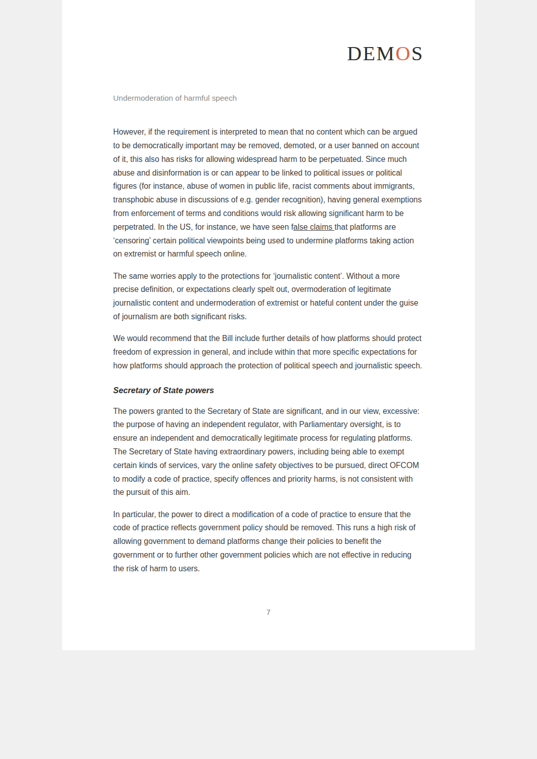DEMOS
Undermoderation of harmful speech
However, if the requirement is interpreted to mean that no content which can be argued to be democratically important may be removed, demoted, or a user banned on account of it, this also has risks for allowing widespread harm to be perpetuated. Since much abuse and disinformation is or can appear to be linked to political issues or political figures (for instance, abuse of women in public life, racist comments about immigrants, transphobic abuse in discussions of e.g. gender recognition), having general exemptions from enforcement of terms and conditions would risk allowing significant harm to be perpetrated. In the US, for instance, we have seen false claims that platforms are ‘censoring’ certain political viewpoints being used to undermine platforms taking action on extremist or harmful speech online.
The same worries apply to the protections for ‘journalistic content’. Without a more precise definition, or expectations clearly spelt out, overmoderation of legitimate journalistic content and undermoderation of extremist or hateful content under the guise of journalism are both significant risks.
We would recommend that the Bill include further details of how platforms should protect freedom of expression in general, and include within that more specific expectations for how platforms should approach the protection of political speech and journalistic speech.
Secretary of State powers
The powers granted to the Secretary of State are significant, and in our view, excessive: the purpose of having an independent regulator, with Parliamentary oversight, is to ensure an independent and democratically legitimate process for regulating platforms. The Secretary of State having extraordinary powers, including being able to exempt certain kinds of services, vary the online safety objectives to be pursued, direct OFCOM to modify a code of practice, specify offences and priority harms, is not consistent with the pursuit of this aim.
In particular, the power to direct a modification of a code of practice to ensure that the code of practice reflects government policy should be removed. This runs a high risk of allowing government to demand platforms change their policies to benefit the government or to further other government policies which are not effective in reducing the risk of harm to users.
7